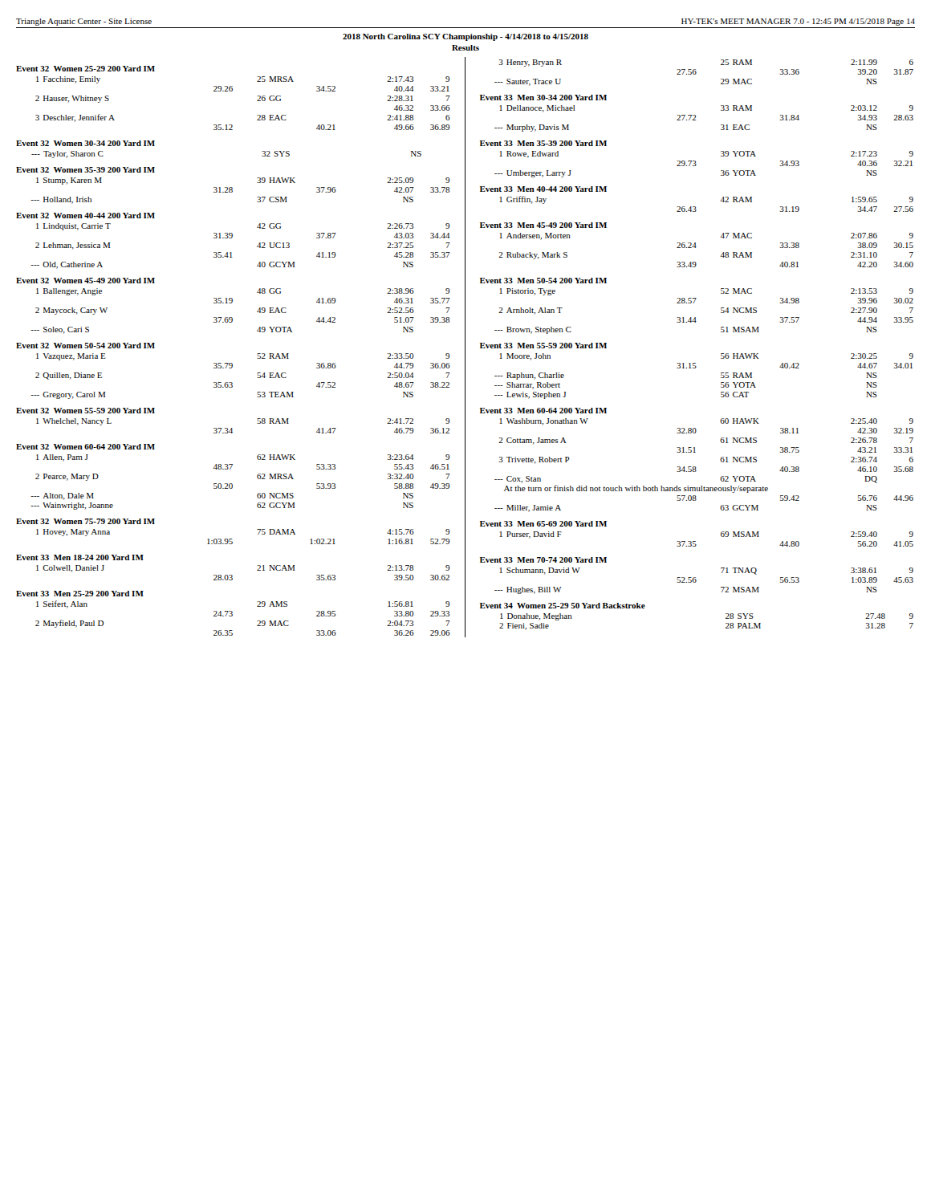Triangle Aquatic Center - Site License
HY-TEK's MEET MANAGER 7.0 - 12:45 PM 4/15/2018 Page 14
2018 North Carolina SCY Championship - 4/14/2018 to 4/15/2018
Results
Event 32 Women 25-29 200 Yard IM
| 1 | Facchine, Emily | 25 | MRSA | 2:17.43 | 9 |
| | 29.26 | 34.52 | 40.44 | 33.21 |
| 2 | Hauser, Whitney S | 26 | GG | 2:28.31 | 7 |
| | | | 46.32 | 33.66 |
| 3 | Deschler, Jennifer A | 28 | EAC | 2:41.88 | 6 |
| | 35.12 | 40.21 | 49.66 | 36.89 |
Event 32 Women 30-34 200 Yard IM
| --- | Taylor, Sharon C | 32 | SYS | NS | |
Event 32 Women 35-39 200 Yard IM
| 1 | Stump, Karen M | 39 | HAWK | 2:25.09 | 9 |
| | 31.28 | 37.96 | 42.07 | 33.78 |
| --- | Holland, Irish | 37 | CSM | NS | |
Event 32 Women 40-44 200 Yard IM
| 1 | Lindquist, Carrie T | 42 | GG | 2:26.73 | 9 |
| | 31.39 | 37.87 | 43.03 | 34.44 |
| 2 | Lehman, Jessica M | 42 | UC13 | 2:37.25 | 7 |
| | 35.41 | 41.19 | 45.28 | 35.37 |
| --- | Old, Catherine A | 40 | GCYM | NS | |
Event 32 Women 45-49 200 Yard IM
| 1 | Ballenger, Angie | 48 | GG | 2:38.96 | 9 |
| | 35.19 | 41.69 | 46.31 | 35.77 |
| 2 | Maycock, Cary W | 49 | EAC | 2:52.56 | 7 |
| | 37.69 | 44.42 | 51.07 | 39.38 |
| --- | Soleo, Cari S | 49 | YOTA | NS | |
Event 32 Women 50-54 200 Yard IM
| 1 | Vazquez, Maria E | 52 | RAM | 2:33.50 | 9 |
| | 35.79 | 36.86 | 44.79 | 36.06 |
| 2 | Quillen, Diane E | 54 | EAC | 2:50.04 | 7 |
| | 35.63 | 47.52 | 48.67 | 38.22 |
| --- | Gregory, Carol M | 53 | TEAM | NS | |
Event 32 Women 55-59 200 Yard IM
| 1 | Whelchel, Nancy L | 58 | RAM | 2:41.72 | 9 |
| | 37.34 | 41.47 | 46.79 | 36.12 |
Event 32 Women 60-64 200 Yard IM
| 1 | Allen, Pam J | 62 | HAWK | 3:23.64 | 9 |
| | 48.37 | 53.33 | 55.43 | 46.51 |
| 2 | Pearce, Mary D | 62 | MRSA | 3:32.40 | 7 |
| | 50.20 | 53.93 | 58.88 | 49.39 |
| --- | Alton, Dale M | 60 | NCMS | NS | |
| --- | Wainwright, Joanne | 62 | GCYM | NS | |
Event 32 Women 75-79 200 Yard IM
| 1 | Hovey, Mary Anna | 75 | DAMA | 4:15.76 | 9 |
| | 1:03.95 | 1:02.21 | 1:16.81 | 52.79 |
Event 33 Men 18-24 200 Yard IM
| 1 | Colwell, Daniel J | 21 | NCAM | 2:13.78 | 9 |
| | 28.03 | 35.63 | 39.50 | 30.62 |
Event 33 Men 25-29 200 Yard IM
| 1 | Seifert, Alan | 29 | AMS | 1:56.81 | 9 |
| | 24.73 | 28.95 | 33.80 | 29.33 |
| 2 | Mayfield, Paul D | 29 | MAC | 2:04.73 | 7 |
| | 26.35 | 33.06 | 36.26 | 29.06 |
| 3 | Henry, Bryan R | 25 | RAM | 2:11.99 | 6 |
| | 27.56 | 33.36 | 39.20 | 31.87 |
| --- | Sauter, Trace U | 29 | MAC | NS | |
Event 33 Men 30-34 200 Yard IM
| 1 | Dellanoce, Michael | 33 | RAM | 2:03.12 | 9 |
| | 27.72 | 31.84 | 34.93 | 28.63 |
| --- | Murphy, Davis M | 31 | EAC | NS | |
Event 33 Men 35-39 200 Yard IM
| 1 | Rowe, Edward | 39 | YOTA | 2:17.23 | 9 |
| | 29.73 | 34.93 | 40.36 | 32.21 |
| --- | Umberger, Larry J | 36 | YOTA | NS | |
Event 33 Men 40-44 200 Yard IM
| 1 | Griffin, Jay | 42 | RAM | 1:59.65 | 9 |
| | 26.43 | 31.19 | 34.47 | 27.56 |
Event 33 Men 45-49 200 Yard IM
| 1 | Andersen, Morten | 47 | MAC | 2:07.86 | 9 |
| | 26.24 | 33.38 | 38.09 | 30.15 |
| 2 | Rubacky, Mark S | 48 | RAM | 2:31.10 | 7 |
| | 33.49 | 40.81 | 42.20 | 34.60 |
Event 33 Men 50-54 200 Yard IM
| 1 | Pistorio, Tyge | 52 | MAC | 2:13.53 | 9 |
| | 28.57 | 34.98 | 39.96 | 30.02 |
| 2 | Arnholt, Alan T | 54 | NCMS | 2:27.90 | 7 |
| | 31.44 | 37.57 | 44.94 | 33.95 |
| --- | Brown, Stephen C | 51 | MSAM | NS | |
Event 33 Men 55-59 200 Yard IM
| 1 | Moore, John | 56 | HAWK | 2:30.25 | 9 |
| | 31.15 | 40.42 | 44.67 | 34.01 |
| --- | Raphun, Charlie | 55 | RAM | NS | |
| --- | Sharrar, Robert | 56 | YOTA | NS | |
| --- | Lewis, Stephen J | 56 | CAT | NS | |
Event 33 Men 60-64 200 Yard IM
| 1 | Washburn, Jonathan W | 60 | HAWK | 2:25.40 | 9 |
| | 32.80 | 38.11 | 42.30 | 32.19 |
| 2 | Cottam, James A | 61 | NCMS | 2:26.78 | 7 |
| | 31.51 | 38.75 | 43.21 | 33.31 |
| 3 | Trivette, Robert P | 61 | NCMS | 2:36.74 | 6 |
| | 34.58 | 40.38 | 46.10 | 35.68 |
| --- | Cox, Stan | 62 | YOTA | DQ | |
| At the turn or finish did not touch with both hands simultaneously/separate |
| | 57.08 | 59.42 | 56.76 | 44.96 |
| --- | Miller, Jamie A | 63 | GCYM | NS | |
Event 33 Men 65-69 200 Yard IM
| 1 | Purser, David F | 69 | MSAM | 2:59.40 | 9 |
| | 37.35 | 44.80 | 56.20 | 41.05 |
Event 33 Men 70-74 200 Yard IM
| 1 | Schumann, David W | 71 | TNAQ | 3:38.61 | 9 |
| | 52.56 | 56.53 | 1:03.89 | 45.63 |
| --- | Hughes, Bill W | 72 | MSAM | NS | |
Event 34 Women 25-29 50 Yard Backstroke
| 1 | Donahue, Meghan | 28 | SYS | 27.48 | 9 |
| 2 | Fieni, Sadie | 28 | PALM | 31.28 | 7 |